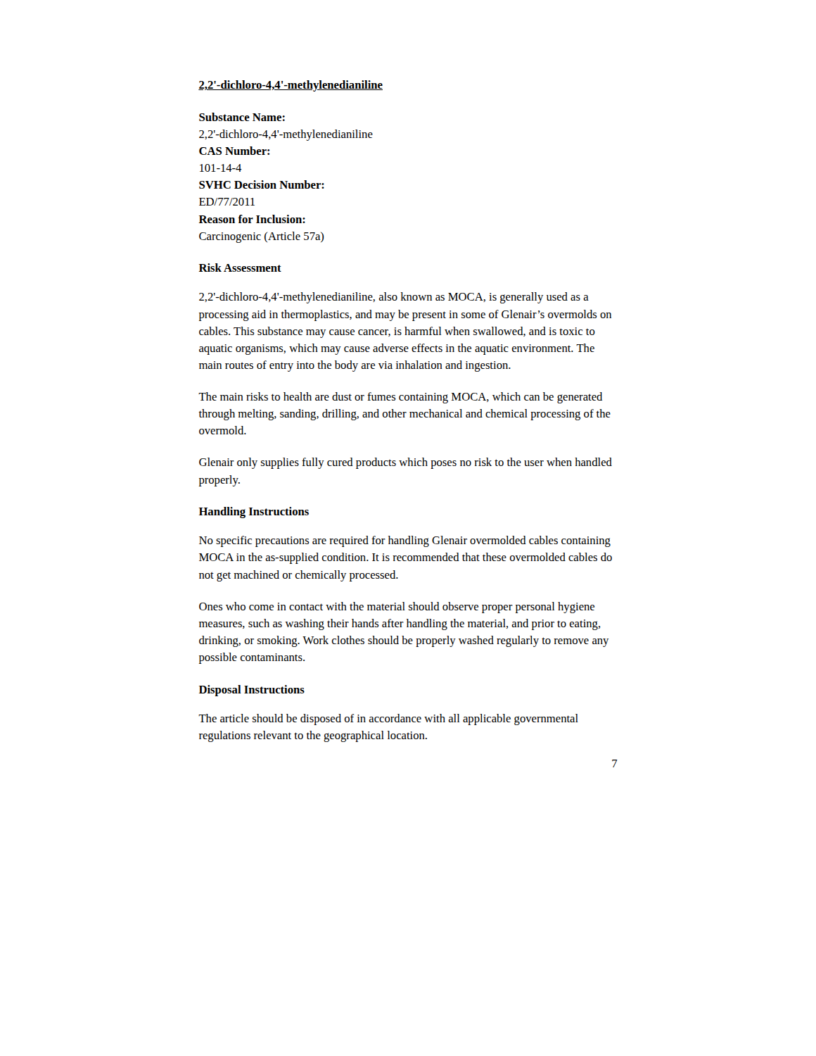2,2'-dichloro-4,4'-methylenedianiline
Substance Name: 2,2'-dichloro-4,4'-methylenedianiline CAS Number: 101-14-4 SVHC Decision Number: ED/77/2011 Reason for Inclusion: Carcinogenic (Article 57a)
Risk Assessment
2,2'-dichloro-4,4'-methylenedianiline, also known as MOCA, is generally used as a processing aid in thermoplastics, and may be present in some of Glenair’s overmolds on cables. This substance may cause cancer, is harmful when swallowed, and is toxic to aquatic organisms, which may cause adverse effects in the aquatic environment. The main routes of entry into the body are via inhalation and ingestion.
The main risks to health are dust or fumes containing MOCA, which can be generated through melting, sanding, drilling, and other mechanical and chemical processing of the overmold.
Glenair only supplies fully cured products which poses no risk to the user when handled properly.
Handling Instructions
No specific precautions are required for handling Glenair overmolded cables containing MOCA in the as-supplied condition. It is recommended that these overmolded cables do not get machined or chemically processed.
Ones who come in contact with the material should observe proper personal hygiene measures, such as washing their hands after handling the material, and prior to eating, drinking, or smoking. Work clothes should be properly washed regularly to remove any possible contaminants.
Disposal Instructions
The article should be disposed of in accordance with all applicable governmental regulations relevant to the geographical location.
7